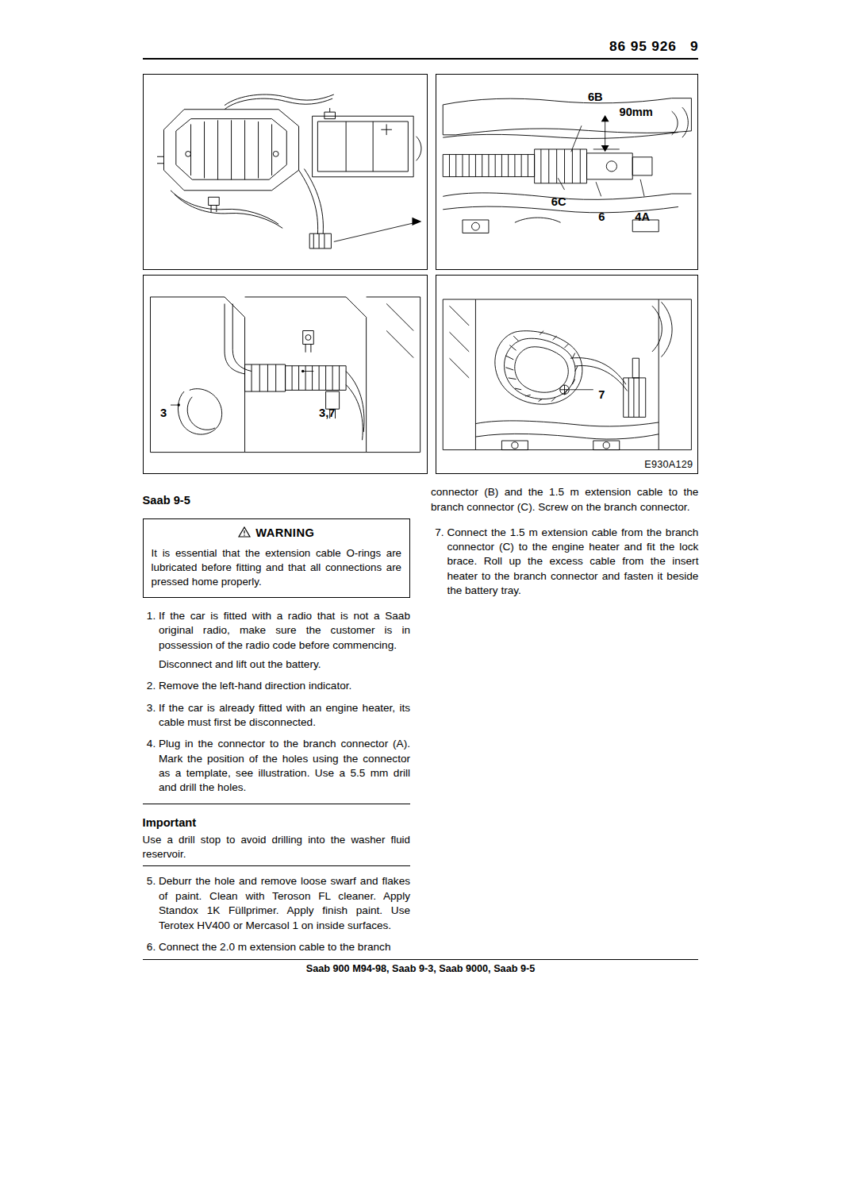86 95 926 9
6B 90mm 6C 6 4A
3 3,7
7 E930A129
Saab 9-5
WARNING
It is essential that the extension cable O-rings are lubricated before fitting and that all connections are pressed home properly.
If the car is fitted with a radio that is not a Saab original radio, make sure the customer is in possession of the radio code before commencing.
Disconnect and lift out the battery.
Remove the left-hand direction indicator.
If the car is already fitted with an engine heater, its cable must first be disconnected.
Plug in the connector to the branch connector (A). Mark the position of the holes using the connector as a template, see illustration. Use a 5.5 mm drill and drill the holes.
Important
Use a drill stop to avoid drilling into the washer fluid reservoir.
Deburr the hole and remove loose swarf and flakes of paint. Clean with Teroson FL cleaner. Apply Standox 1K Füllprimer. Apply finish paint. Use Terotex HV400 or Mercasol 1 on inside surfaces.
Connect the 2.0 m extension cable to the branch
connector (B) and the 1.5 m extension cable to the branch connector (C). Screw on the branch connector.
Connect the 1.5 m extension cable from the branch connector (C) to the engine heater and fit the lock brace. Roll up the excess cable from the insert heater to the branch connector and fasten it beside the battery tray.
Saab 900 M94-98, Saab 9-3, Saab 9000, Saab 9-5